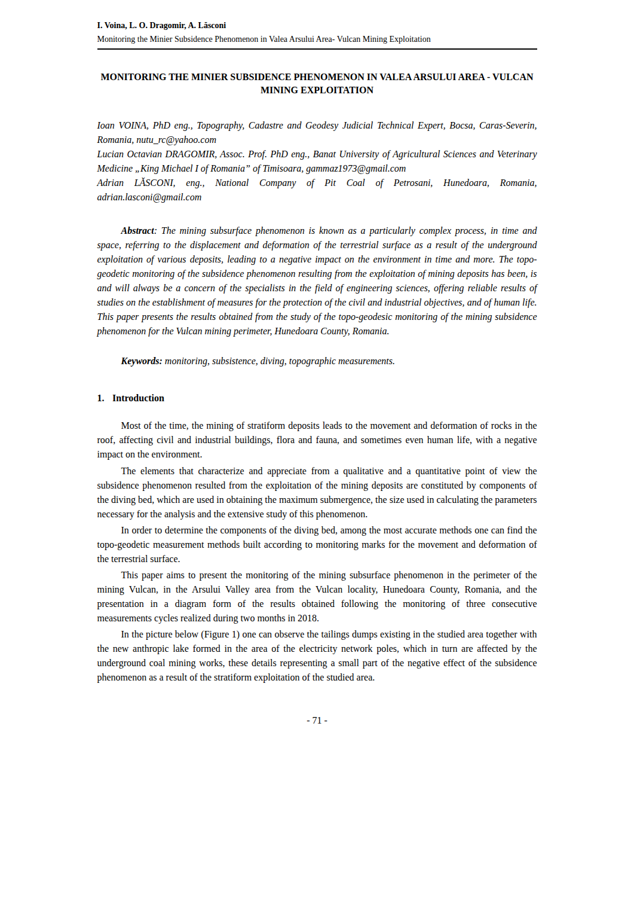I. Voina, L. O. Dragomir, A. Lăsconi
Monitoring the Minier Subsidence Phenomenon in Valea Arsului Area- Vulcan Mining Exploitation
Monitoring the Minier Subsidence Phenomenon in Valea Arsului Area - Vulcan Mining Exploitation
Ioan VOINA, PhD eng., Topography, Cadastre and Geodesy Judicial Technical Expert, Bocsa, Caras-Severin, Romania, nutu_rc@yahoo.com
Lucian Octavian DRAGOMIR, Assoc. Prof. PhD eng., Banat University of Agricultural Sciences and Veterinary Medicine „King Michael I of Romania” of Timisoara, gammaz1973@gmail.com
Adrian LĂSCONI, eng., National Company of Pit Coal of Petrosani, Hunedoara, Romania, adrian.lasconi@gmail.com
Abstract: The mining subsurface phenomenon is known as a particularly complex process, in time and space, referring to the displacement and deformation of the terrestrial surface as a result of the underground exploitation of various deposits, leading to a negative impact on the environment in time and more. The topo-geodetic monitoring of the subsidence phenomenon resulting from the exploitation of mining deposits has been, is and will always be a concern of the specialists in the field of engineering sciences, offering reliable results of studies on the establishment of measures for the protection of the civil and industrial objectives, and of human life. This paper presents the results obtained from the study of the topo-geodesic monitoring of the mining subsidence phenomenon for the Vulcan mining perimeter, Hunedoara County, Romania.
Keywords: monitoring, subsistence, diving, topographic measurements.
1. Introduction
Most of the time, the mining of stratiform deposits leads to the movement and deformation of rocks in the roof, affecting civil and industrial buildings, flora and fauna, and sometimes even human life, with a negative impact on the environment.
The elements that characterize and appreciate from a qualitative and a quantitative point of view the subsidence phenomenon resulted from the exploitation of the mining deposits are constituted by components of the diving bed, which are used in obtaining the maximum submergence, the size used in calculating the parameters necessary for the analysis and the extensive study of this phenomenon.
In order to determine the components of the diving bed, among the most accurate methods one can find the topo-geodetic measurement methods built according to monitoring marks for the movement and deformation of the terrestrial surface.
This paper aims to present the monitoring of the mining subsurface phenomenon in the perimeter of the mining Vulcan, in the Arsului Valley area from the Vulcan locality, Hunedoara County, Romania, and the presentation in a diagram form of the results obtained following the monitoring of three consecutive measurements cycles realized during two months in 2018.
In the picture below (Figure 1) one can observe the tailings dumps existing in the studied area together with the new anthropic lake formed in the area of the electricity network poles, which in turn are affected by the underground coal mining works, these details representing a small part of the negative effect of the subsidence phenomenon as a result of the stratiform exploitation of the studied area.
- 71 -